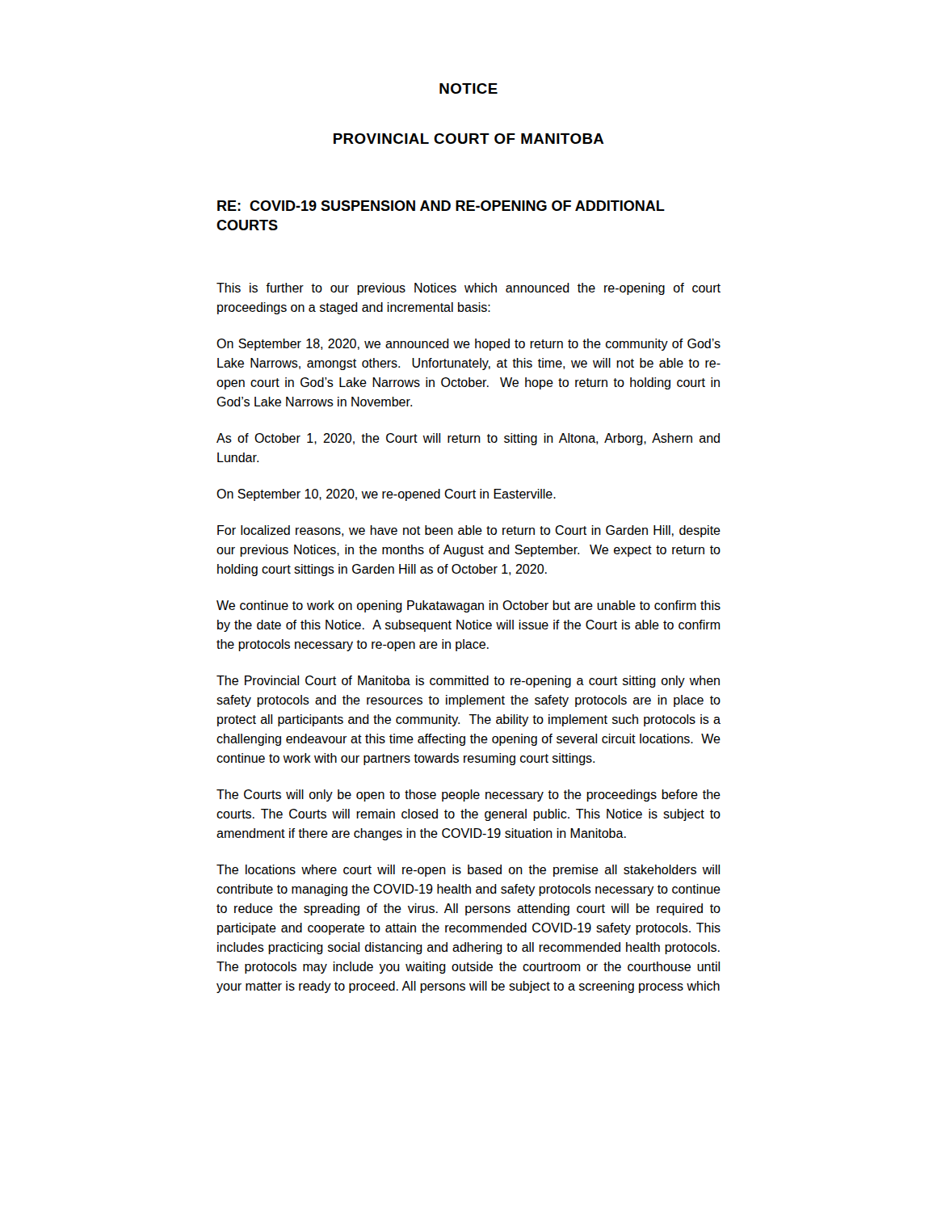NOTICE
PROVINCIAL COURT OF MANITOBA
RE: COVID-19 SUSPENSION AND RE-OPENING OF ADDITIONAL COURTS
This is further to our previous Notices which announced the re-opening of court proceedings on a staged and incremental basis:
On September 18, 2020, we announced we hoped to return to the community of God’s Lake Narrows, amongst others. Unfortunately, at this time, we will not be able to re-open court in God’s Lake Narrows in October. We hope to return to holding court in God’s Lake Narrows in November.
As of October 1, 2020, the Court will return to sitting in Altona, Arborg, Ashern and Lundar.
On September 10, 2020, we re-opened Court in Easterville.
For localized reasons, we have not been able to return to Court in Garden Hill, despite our previous Notices, in the months of August and September. We expect to return to holding court sittings in Garden Hill as of October 1, 2020.
We continue to work on opening Pukatawagan in October but are unable to confirm this by the date of this Notice. A subsequent Notice will issue if the Court is able to confirm the protocols necessary to re-open are in place.
The Provincial Court of Manitoba is committed to re-opening a court sitting only when safety protocols and the resources to implement the safety protocols are in place to protect all participants and the community. The ability to implement such protocols is a challenging endeavour at this time affecting the opening of several circuit locations. We continue to work with our partners towards resuming court sittings.
The Courts will only be open to those people necessary to the proceedings before the courts. The Courts will remain closed to the general public. This Notice is subject to amendment if there are changes in the COVID-19 situation in Manitoba.
The locations where court will re-open is based on the premise all stakeholders will contribute to managing the COVID-19 health and safety protocols necessary to continue to reduce the spreading of the virus. All persons attending court will be required to participate and cooperate to attain the recommended COVID-19 safety protocols. This includes practicing social distancing and adhering to all recommended health protocols. The protocols may include you waiting outside the courtroom or the courthouse until your matter is ready to proceed. All persons will be subject to a screening process which